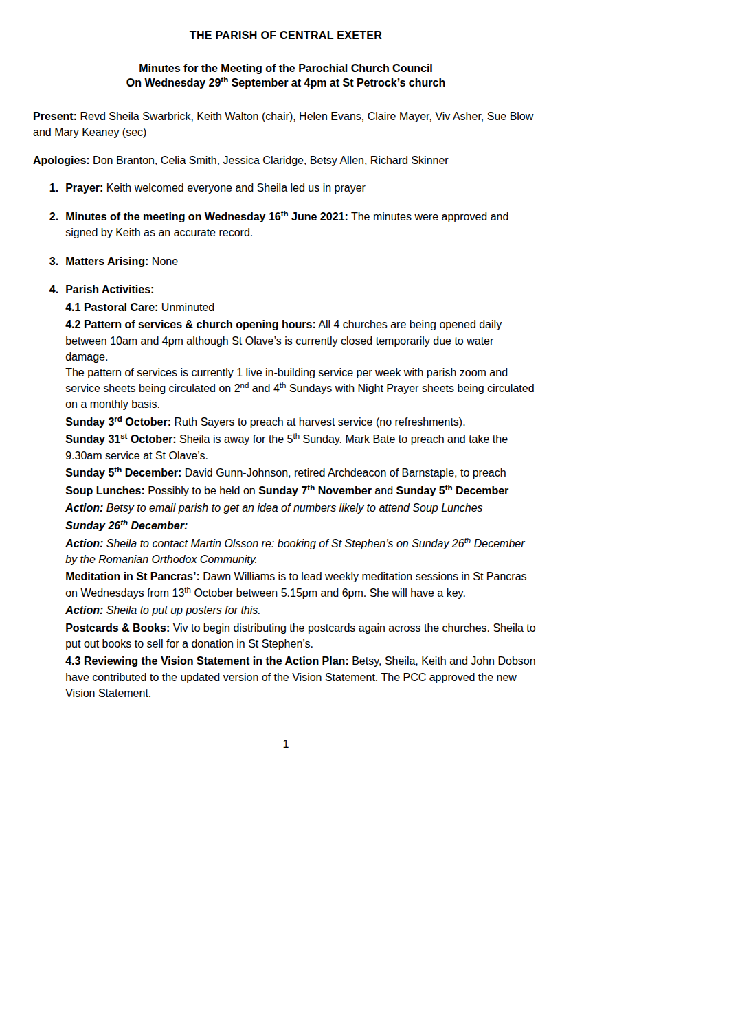THE PARISH OF CENTRAL EXETER
Minutes for the Meeting of the Parochial Church Council
On Wednesday 29th September at 4pm at St Petrock’s church
Present: Revd Sheila Swarbrick, Keith Walton (chair), Helen Evans, Claire Mayer, Viv Asher, Sue Blow and Mary Keaney (sec)
Apologies: Don Branton, Celia Smith, Jessica Claridge, Betsy Allen, Richard Skinner
Prayer: Keith welcomed everyone and Sheila led us in prayer
Minutes of the meeting on Wednesday 16th June 2021: The minutes were approved and signed by Keith as an accurate record.
Matters Arising: None
Parish Activities:
4.1 Pastoral Care: Unminuted
4.2 Pattern of services & church opening hours: All 4 churches are being opened daily between 10am and 4pm although St Olave’s is currently closed temporarily due to water damage.
The pattern of services is currently 1 live in-building service per week with parish zoom and service sheets being circulated on 2nd and 4th Sundays with Night Prayer sheets being circulated on a monthly basis.
Sunday 3rd October: Ruth Sayers to preach at harvest service (no refreshments).
Sunday 31st October: Sheila is away for the 5th Sunday. Mark Bate to preach and take the 9.30am service at St Olave’s.
Sunday 5th December: David Gunn-Johnson, retired Archdeacon of Barnstaple, to preach
Soup Lunches: Possibly to be held on Sunday 7th November and Sunday 5th December
Action: Betsy to email parish to get an idea of numbers likely to attend Soup Lunches
Sunday 26th December:
Action: Sheila to contact Martin Olsson re: booking of St Stephen’s on Sunday 26th December by the Romanian Orthodox Community.
Meditation in St Pancras’: Dawn Williams is to lead weekly meditation sessions in St Pancras on Wednesdays from 13th October between 5.15pm and 6pm. She will have a key.
Action: Sheila to put up posters for this.
Postcards & Books: Viv to begin distributing the postcards again across the churches. Sheila to put out books to sell for a donation in St Stephen’s.
4.3 Reviewing the Vision Statement in the Action Plan: Betsy, Sheila, Keith and John Dobson have contributed to the updated version of the Vision Statement. The PCC approved the new Vision Statement.
1